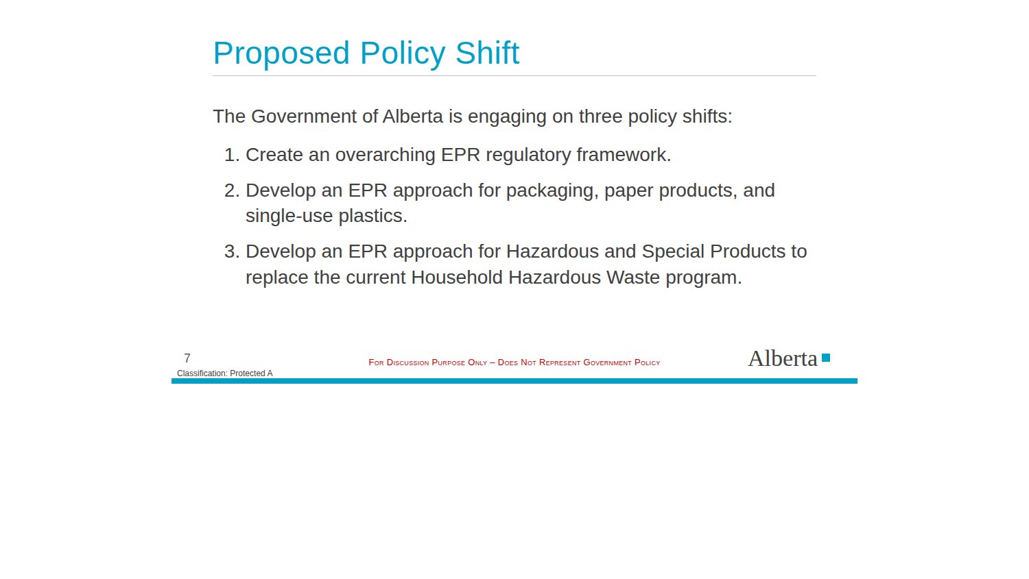Proposed Policy Shift
The Government of Alberta is engaging on three policy shifts:
Create an overarching EPR regulatory framework.
Develop an EPR approach for packaging, paper products, and single-use plastics.
Develop an EPR approach for Hazardous and Special Products to replace the current Household Hazardous Waste program.
7
For Discussion Purpose Only – Does Not Represent Government Policy
Alberta
Classification: Protected A